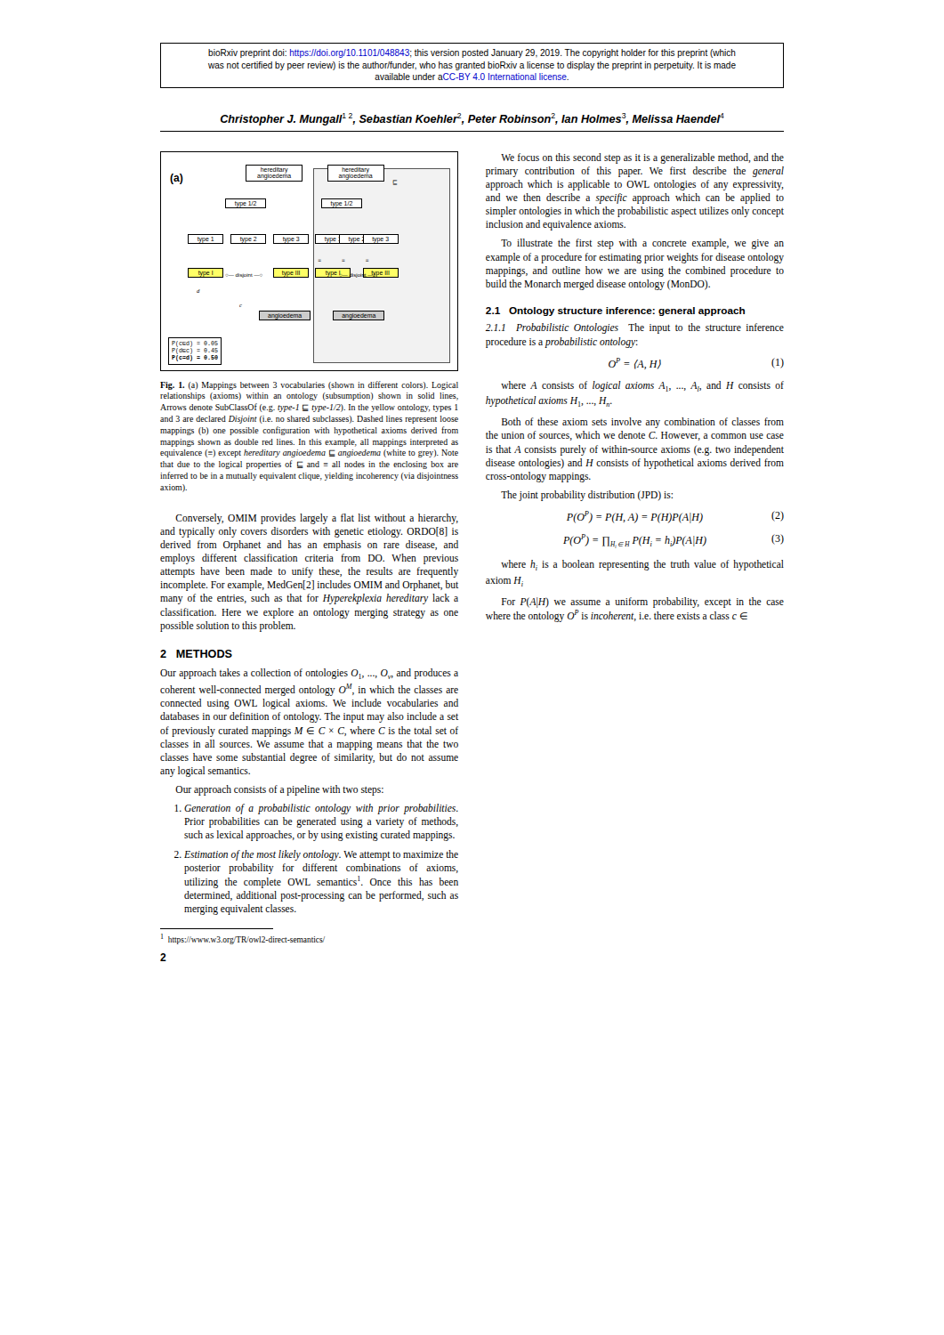bioRxiv preprint doi: https://doi.org/10.1101/048843; this version posted January 29, 2019. The copyright holder for this preprint (which
was not certified by peer review) is the author/funder, who has granted bioRxiv a license to display the preprint in perpetuity. It is made
available under aCC-BY 4.0 International license.
Christopher J. Mungall1 2, Sebastian Koehler2, Peter Robinson2, Ian Holmes3, Melissa Haendel4
(a) (b)
hereditary
angioedema
type 1/2
type 1
type 2
type 3
type I
type III
angioedema
○— disjoint —○ d c
P(c⊑d) = 0.05
P(d⊑c) = 0.45
P(c=d) = 0.50
hereditary
angioedema
type 1/2
type 1
type 2
type 3
type I
type III
angioedema
○— disjoint —○ ≡ ≡ ≡ ⊑
Fig. 1. (a) Mappings between 3 vocabularies (shown in different colors). Logical relationships (axioms) within an ontology (subsumption) shown in solid lines, Arrows denote SubClassOf (e.g. type-1 ⊑ type-1/2). In the yellow ontology, types 1 and 3 are declared Disjoint (i.e. no shared subclasses). Dashed lines represent loose mappings (b) one possible configuration with hypothetical axioms derived from mappings shown as double red lines. In this example, all mappings interpreted as equivalence (≡) except hereditary angioedema ⊑ angioedema (white to grey). Note that due to the logical properties of ⊑ and ≡ all nodes in the enclosing box are inferred to be in a mutually equivalent clique, yielding incoherency (via disjointness axiom).
Conversely, OMIM provides largely a flat list without a hierarchy, and typically only covers disorders with genetic etiology. ORDO[8] is derived from Orphanet and has an emphasis on rare disease, and employs different classification criteria from DO. When previous attempts have been made to unify these, the results are frequently incomplete. For example, MedGen[2] includes OMIM and Orphanet, but many of the entries, such as that for Hyperekplexia hereditary lack a classification. Here we explore an ontology merging strategy as one possible solution to this problem.
2 METHODS
Our approach takes a collection of ontologies O1, ..., Ov, and produces a coherent well-connected merged ontology OM, in which the classes are connected using OWL logical axioms. We include vocabularies and databases in our definition of ontology. The input may also include a set of previously curated mappings M ∈ C × C, where C is the total set of classes in all sources. We assume that a mapping means that the two classes have some substantial degree of similarity, but do not assume any logical semantics.
Our approach consists of a pipeline with two steps:
Generation of a probabilistic ontology with prior probabilities. Prior probabilities can be generated using a variety of methods, such as lexical approaches, or by using existing curated mappings.
Estimation of the most likely ontology. We attempt to maximize the posterior probability for different combinations of axioms, utilizing the complete OWL semantics1. Once this has been determined, additional post-processing can be performed, such as merging equivalent classes.
1 https://www.w3.org/TR/owl2-direct-semantics/
We focus on this second step as it is a generalizable method, and the primary contribution of this paper. We first describe the general approach which is applicable to OWL ontologies of any expressivity, and we then describe a specific approach which can be applied to simpler ontologies in which the probabilistic aspect utilizes only concept inclusion and equivalence axioms.
To illustrate the first step with a concrete example, we give an example of a procedure for estimating prior weights for disease ontology mappings, and outline how we are using the combined procedure to build the Monarch merged disease ontology (MonDO).
2.1 Ontology structure inference: general approach
2.1.1 Probabilistic Ontologies The input to the structure inference procedure is a probabilistic ontology:
OP = ⟨A, H⟩ (1)
where A consists of logical axioms A1, ..., Al, and H consists of hypothetical axioms H1, ..., Hn.
Both of these axiom sets involve any combination of classes from the union of sources, which we denote C. However, a common use case is that A consists purely of within-source axioms (e.g. two independent disease ontologies) and H consists of hypothetical axioms derived from cross-ontology mappings.
The joint probability distribution (JPD) is:
P(OP) = P(H, A) = P(H)P(A|H) (2)
P(OP) = ∏Hi ∈ H P(Hi = hi)P(A|H) (3)
where hi is a boolean representing the truth value of hypothetical axiom Hi
For P(A|H) we assume a uniform probability, except in the case where the ontology OP is incoherent, i.e. there exists a class c ∈
2